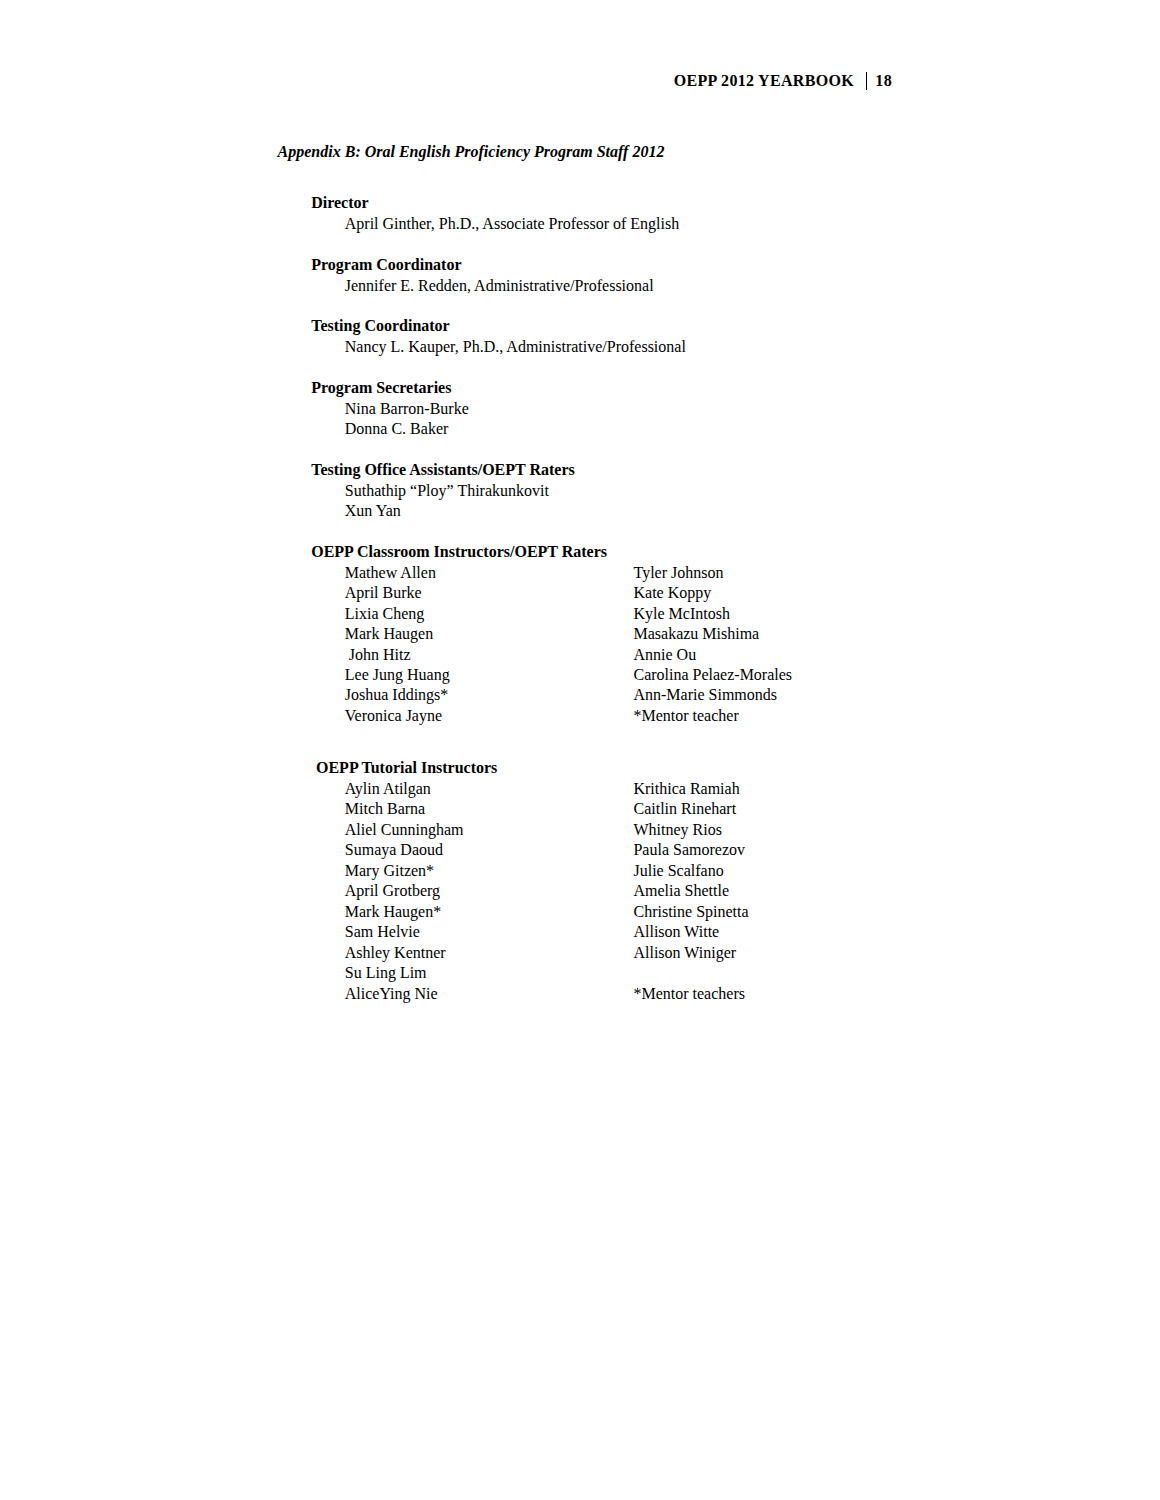OEPP 2012 YEARBOOK 18
Appendix B: Oral English Proficiency Program Staff 2012
Director
April Ginther, Ph.D., Associate Professor of English
Program Coordinator
Jennifer E. Redden, Administrative/Professional
Testing Coordinator
Nancy L. Kauper, Ph.D., Administrative/Professional
Program Secretaries
Nina Barron-Burke
Donna C. Baker
Testing Office Assistants/OEPT Raters
Suthathip “Ploy” Thirakunkovit
Xun Yan
OEPP Classroom Instructors/OEPT Raters
Mathew Allen
April Burke
Lixia Cheng
Mark Haugen
John Hitz
Lee Jung Huang
Joshua Iddings*
Veronica Jayne
Tyler Johnson
Kate Koppy
Kyle McIntosh
Masakazu Mishima
Annie Ou
Carolina Pelaez-Morales
Ann-Marie Simmonds
*Mentor teacher
OEPP Tutorial Instructors
Aylin Atilgan
Mitch Barna
Aliel Cunningham
Sumaya Daoud
Mary Gitzen*
April Grotberg
Mark Haugen*
Sam Helvie
Ashley Kentner
Su Ling Lim
AliceYing Nie
Krithica Ramiah
Caitlin Rinehart
Whitney Rios
Paula Samorezov
Julie Scalfano
Amelia Shettle
Christine Spinetta
Allison Witte
Allison Winiger
*Mentor teachers